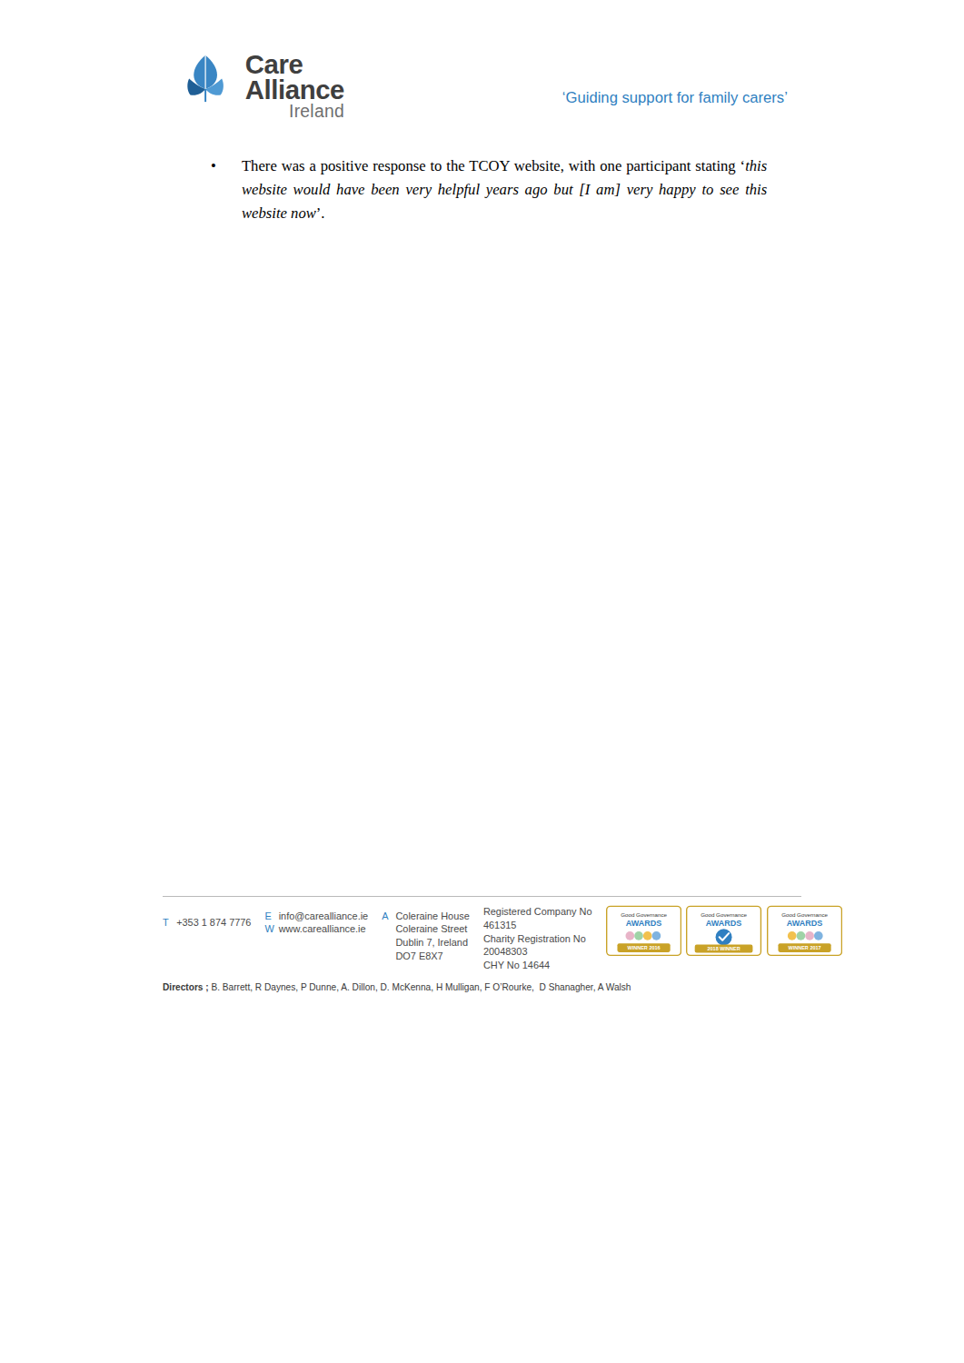Care Alliance Ireland
‘Guiding support for family carers’
There was a positive response to the TCOY website, with one participant stating ‘this website would have been very helpful years ago but [I am] very happy to see this website now’.
T +353 1 874 7776
E info@carealliance.ie
W www.carealliance.ie
A Coleraine House
Coleraine Street
Dublin 7, Ireland
DO7 E8X7
Registered Company No
461315
Charity Registration No
20048303
CHY No 14644
Good Governance AWARDS WINNER 2016
Good Governance AWARDS 2018 WINNER
Good Governance AWARDS WINNER 2017
Directors ; B. Barrett, R Daynes, P Dunne, A. Dillon, D. McKenna, H Mulligan, F O’Rourke, D Shanagher, A Walsh